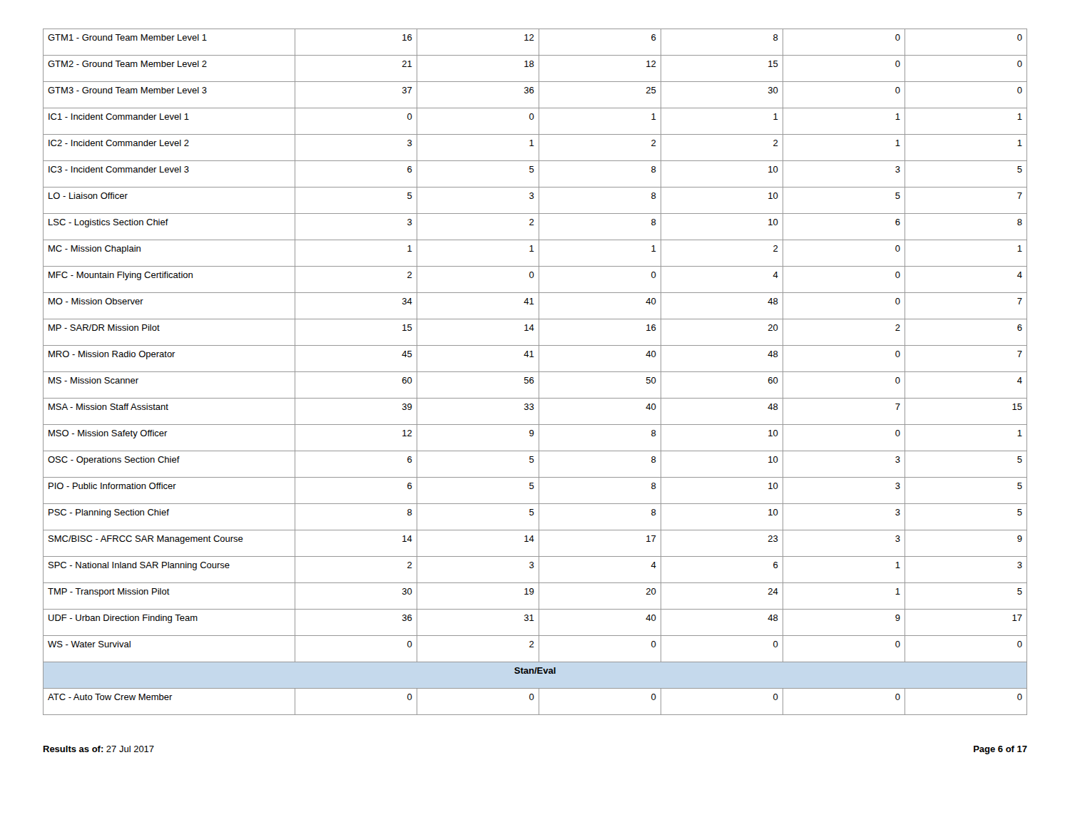| GTM1 - Ground Team Member Level 1 | 16 | 12 | 6 | 8 | 0 | 0 |
| GTM2 - Ground Team Member Level 2 | 21 | 18 | 12 | 15 | 0 | 0 |
| GTM3 - Ground Team Member Level 3 | 37 | 36 | 25 | 30 | 0 | 0 |
| IC1 - Incident Commander Level 1 | 0 | 0 | 1 | 1 | 1 | 1 |
| IC2 - Incident Commander Level 2 | 3 | 1 | 2 | 2 | 1 | 1 |
| IC3 - Incident Commander Level 3 | 6 | 5 | 8 | 10 | 3 | 5 |
| LO - Liaison Officer | 5 | 3 | 8 | 10 | 5 | 7 |
| LSC - Logistics Section Chief | 3 | 2 | 8 | 10 | 6 | 8 |
| MC - Mission Chaplain | 1 | 1 | 1 | 2 | 0 | 1 |
| MFC - Mountain Flying Certification | 2 | 0 | 0 | 4 | 0 | 4 |
| MO - Mission Observer | 34 | 41 | 40 | 48 | 0 | 7 |
| MP - SAR/DR Mission Pilot | 15 | 14 | 16 | 20 | 2 | 6 |
| MRO - Mission Radio Operator | 45 | 41 | 40 | 48 | 0 | 7 |
| MS - Mission Scanner | 60 | 56 | 50 | 60 | 0 | 4 |
| MSA - Mission Staff Assistant | 39 | 33 | 40 | 48 | 7 | 15 |
| MSO - Mission Safety Officer | 12 | 9 | 8 | 10 | 0 | 1 |
| OSC - Operations Section Chief | 6 | 5 | 8 | 10 | 3 | 5 |
| PIO - Public Information Officer | 6 | 5 | 8 | 10 | 3 | 5 |
| PSC - Planning Section Chief | 8 | 5 | 8 | 10 | 3 | 5 |
| SMC/BISC - AFRCC SAR Management Course | 14 | 14 | 17 | 23 | 3 | 9 |
| SPC - National Inland SAR Planning Course | 2 | 3 | 4 | 6 | 1 | 3 |
| TMP - Transport Mission Pilot | 30 | 19 | 20 | 24 | 1 | 5 |
| UDF - Urban Direction Finding Team | 36 | 31 | 40 | 48 | 9 | 17 |
| WS - Water Survival | 0 | 2 | 0 | 0 | 0 | 0 |
| Stan/Eval |
| ATC - Auto Tow Crew Member | 0 | 0 | 0 | 0 | 0 | 0 |
Results as of: 27 Jul 2017
Page 6 of 17